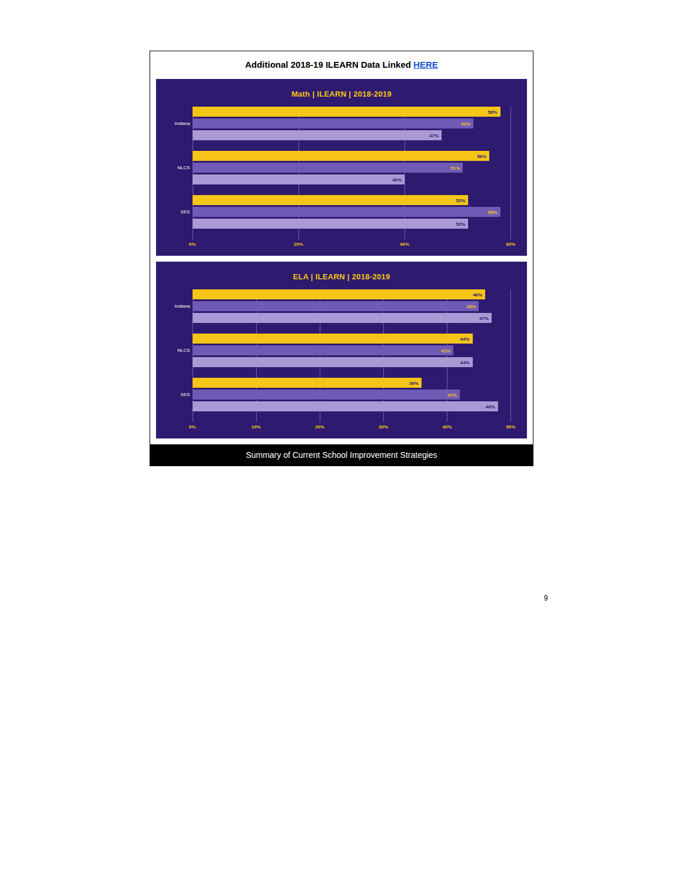Additional 2018-19 ILEARN Data Linked HERE
Math | ILEARN | 2018-2019
Indiana
58%
53%
47%
NLCS
56%
51%
40%
SES
52%
58%
52%
0% 20% 40% 60%
ELA | ILEARN | 2018-2019
Indiana
46%
45%
47%
NLCS
44%
41%
44%
SES
36%
42%
48%
0% 10% 20% 30% 40% 50%
Summary of Current School Improvement Strategies
9